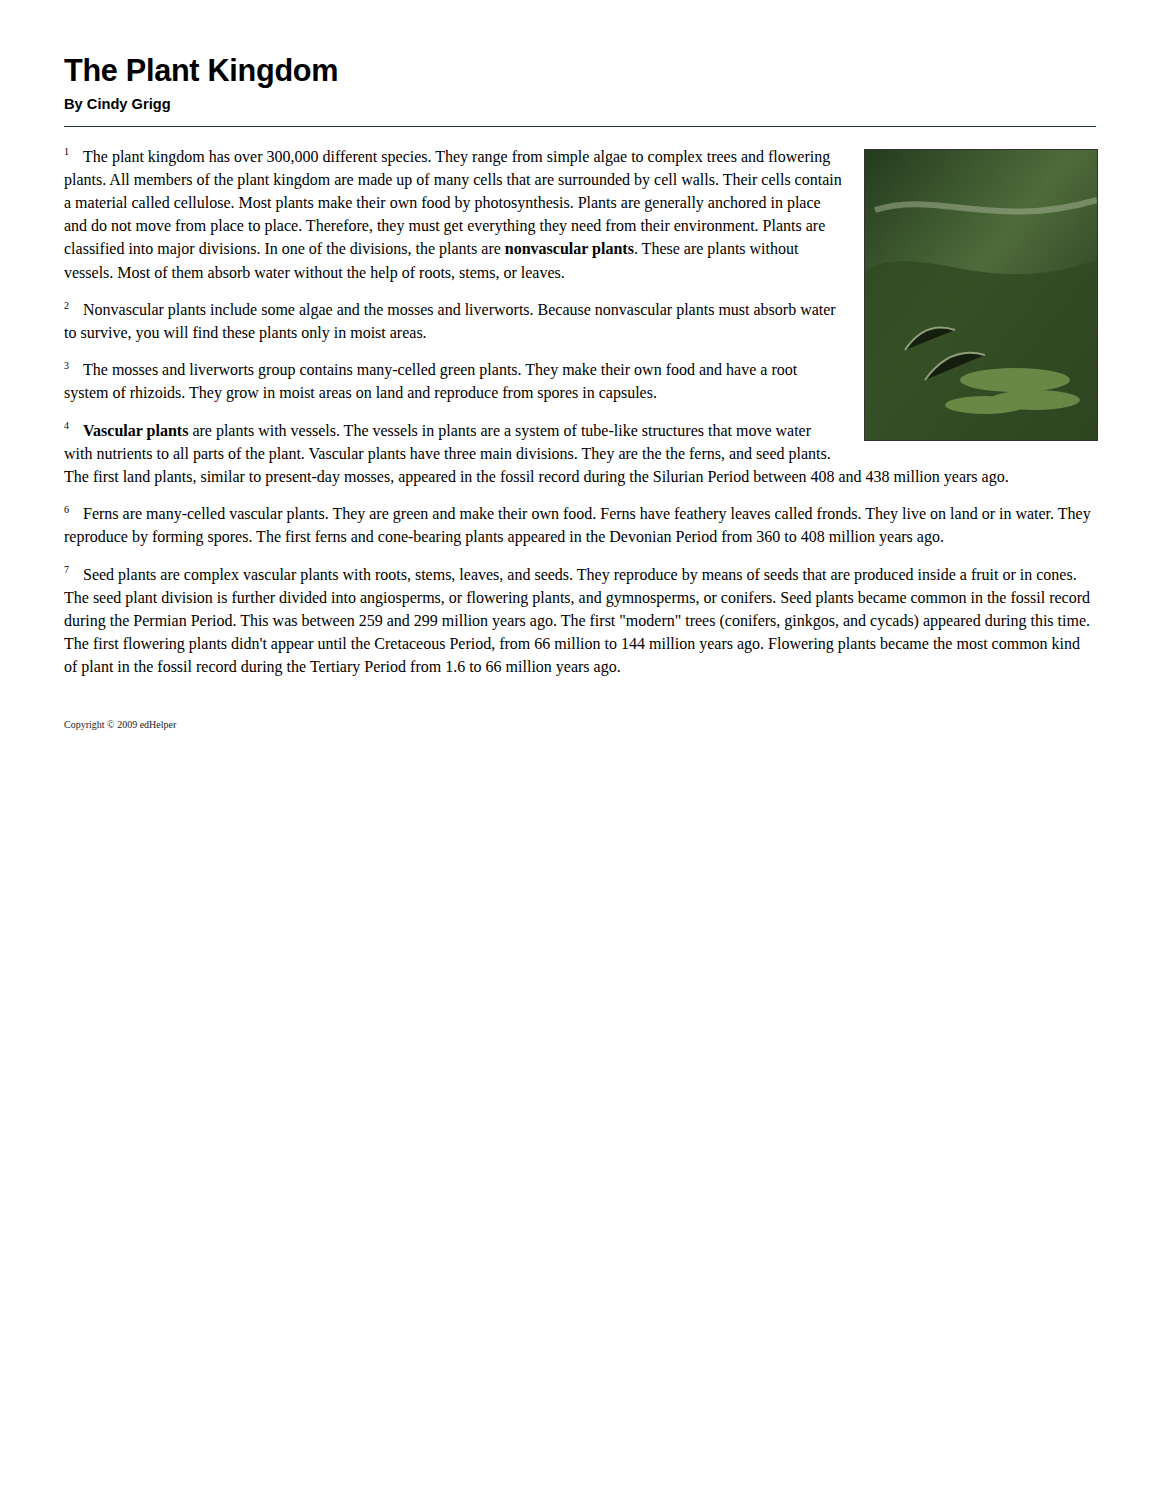The Plant Kingdom
By Cindy Grigg
1 The plant kingdom has over 300,000 different species. They range from simple algae to complex trees and flowering plants. All members of the plant kingdom are made up of many cells that are surrounded by cell walls. Their cells contain a material called cellulose. Most plants make their own food by photosynthesis. Plants are generally anchored in place and do not move from place to place. Therefore, they must get everything they need from their environment. Plants are classified into major divisions. In one of the divisions, the plants are nonvascular plants. These are plants without vessels. Most of them absorb water without the help of roots, stems, or leaves.
2 Nonvascular plants include some algae and the mosses and liverworts. Because nonvascular plants must absorb water to survive, you will find these plants only in moist areas.
3 The mosses and liverworts group contains many-celled green plants. They make their own food and have a root system of rhizoids. They grow in moist areas on land and reproduce from spores in capsules.
4 Vascular plants are plants with vessels. The vessels in plants are a system of tube-like structures that move water with nutrients to all parts of the plant. Vascular plants have three main divisions. They are the the ferns, and seed plants. The first land plants, similar to present-day mosses, appeared in the fossil record during the Silurian Period between 408 and 438 million years ago.
6 Ferns are many-celled vascular plants. They are green and make their own food. Ferns have feathery leaves called fronds. They live on land or in water. They reproduce by forming spores. The first ferns and cone-bearing plants appeared in the Devonian Period from 360 to 408 million years ago.
7 Seed plants are complex vascular plants with roots, stems, leaves, and seeds. They reproduce by means of seeds that are produced inside a fruit or in cones. The seed plant division is further divided into angiosperms, or flowering plants, and gymnosperms, or conifers. Seed plants became common in the fossil record during the Permian Period. This was between 259 and 299 million years ago. The first "modern" trees (conifers, ginkgos, and cycads) appeared during this time. The first flowering plants didn't appear until the Cretaceous Period, from 66 million to 144 million years ago. Flowering plants became the most common kind of plant in the fossil record during the Tertiary Period from 1.6 to 66 million years ago.
Copyright © 2009 edHelper